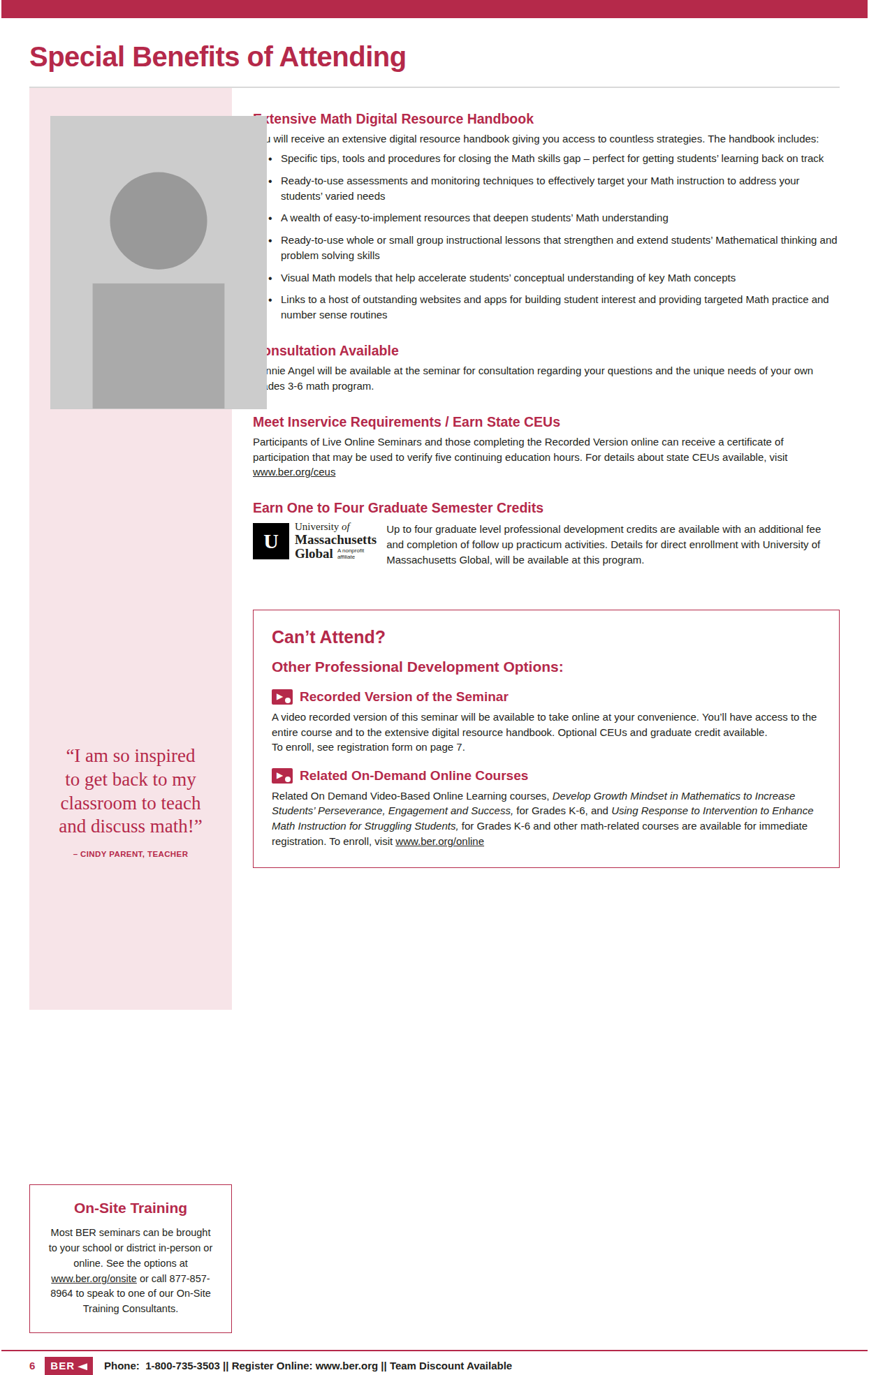Special Benefits of Attending
“I am so inspired
to get back to my
classroom to teach
and discuss math!”
– CINDY PARENT, TEACHER
On-Site Training
Most BER seminars can be brought to your school or district in-person or online. See the options at www.ber.org/onsite or call 877-857-8964 to speak to one of our On-Site Training Consultants.
Extensive Math Digital Resource Handbook
You will receive an extensive digital resource handbook giving you access to countless strategies. The handbook includes:
Specific tips, tools and procedures for closing the Math skills gap – perfect for getting students’ learning back on track
Ready-to-use assessments and monitoring techniques to effectively target your Math instruction to address your students’ varied needs
A wealth of easy-to-implement resources that deepen students’ Math understanding
Ready-to-use whole or small group instructional lessons that strengthen and extend students’ Mathematical thinking and problem solving skills
Visual Math models that help accelerate students’ conceptual understanding of key Math concepts
Links to a host of outstanding websites and apps for building student interest and providing targeted Math practice and number sense routines
Consultation Available
Bonnie Angel will be available at the seminar for consultation regarding your questions and the unique needs of your own grades 3-6 math program.
Meet Inservice Requirements / Earn State CEUs
Participants of Live Online Seminars and those completing the Recorded Version online can receive a certificate of participation that may be used to verify five continuing education hours. For details about state CEUs available, visit www.ber.org/ceus
Earn One to Four Graduate Semester Credits
U
University of
Massachusetts
Global A nonprofit
affiliate
Up to four graduate level professional development credits are available with an additional fee and completion of follow up practicum activities. Details for direct enrollment with University of Massachusetts Global, will be available at this program.
Can’t Attend?
Other Professional Development Options:
▶
Recorded Version of the Seminar
A video recorded version of this seminar will be available to take online at your convenience. You’ll have access to the entire course and to the extensive digital resource handbook. Optional CEUs and graduate credit available.
To enroll, see registration form on page 7.
▶
Related On-Demand Online Courses
Related On Demand Video-Based Online Learning courses, Develop Growth Mindset in Mathematics to Increase Students’ Perseverance, Engagement and Success, for Grades K-6, and Using Response to Intervention to Enhance Math Instruction for Struggling Students, for Grades K-6 and other math-related courses are available for immediate registration. To enroll, visit www.ber.org/online
6 BER Phone: 1-800-735-3503 || Register Online: www.ber.org || Team Discount Available